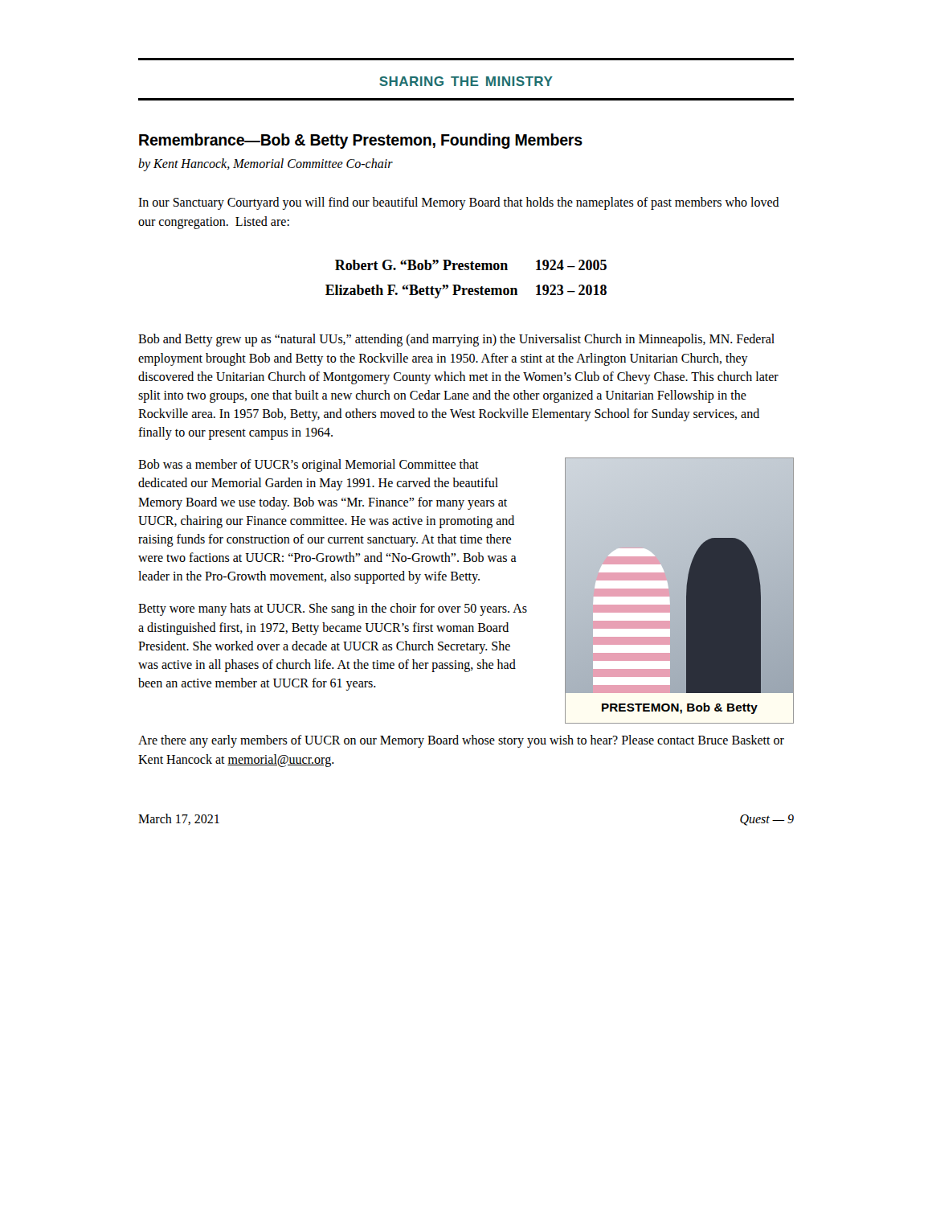Sharing the Ministry
Remembrance—Bob & Betty Prestemon, Founding Members
by Kent Hancock, Memorial Committee Co-chair
In our Sanctuary Courtyard you will find our beautiful Memory Board that holds the nameplates of past members who loved our congregation. Listed are:
| Robert G. “Bob” Prestemon | 1924 – 2005 |
| Elizabeth F. “Betty” Prestemon | 1923 – 2018 |
Bob and Betty grew up as “natural UUs,” attending (and marrying in) the Universalist Church in Minneapolis, MN. Federal employment brought Bob and Betty to the Rockville area in 1950. After a stint at the Arlington Unitarian Church, they discovered the Unitarian Church of Montgomery County which met in the Women’s Club of Chevy Chase. This church later split into two groups, one that built a new church on Cedar Lane and the other organized a Unitarian Fellowship in the Rockville area. In 1957 Bob, Betty, and others moved to the West Rockville Elementary School for Sunday services, and finally to our present campus in 1964.
PRESTEMON, Bob & Betty
Bob was a member of UUCR’s original Memorial Committee that dedicated our Memorial Garden in May 1991. He carved the beautiful Memory Board we use today. Bob was “Mr. Finance” for many years at UUCR, chairing our Finance committee. He was active in promoting and raising funds for construction of our current sanctuary. At that time there were two factions at UUCR: “Pro-Growth” and “No-Growth”. Bob was a leader in the Pro-Growth movement, also supported by wife Betty.
Betty wore many hats at UUCR. She sang in the choir for over 50 years. As a distinguished first, in 1972, Betty became UUCR’s first woman Board President. She worked over a decade at UUCR as Church Secretary. She was active in all phases of church life. At the time of her passing, she had been an active member at UUCR for 61 years.
Are there any early members of UUCR on our Memory Board whose story you wish to hear? Please contact Bruce Baskett or Kent Hancock at memorial@uucr.org.
March 17, 2021
Quest — 9